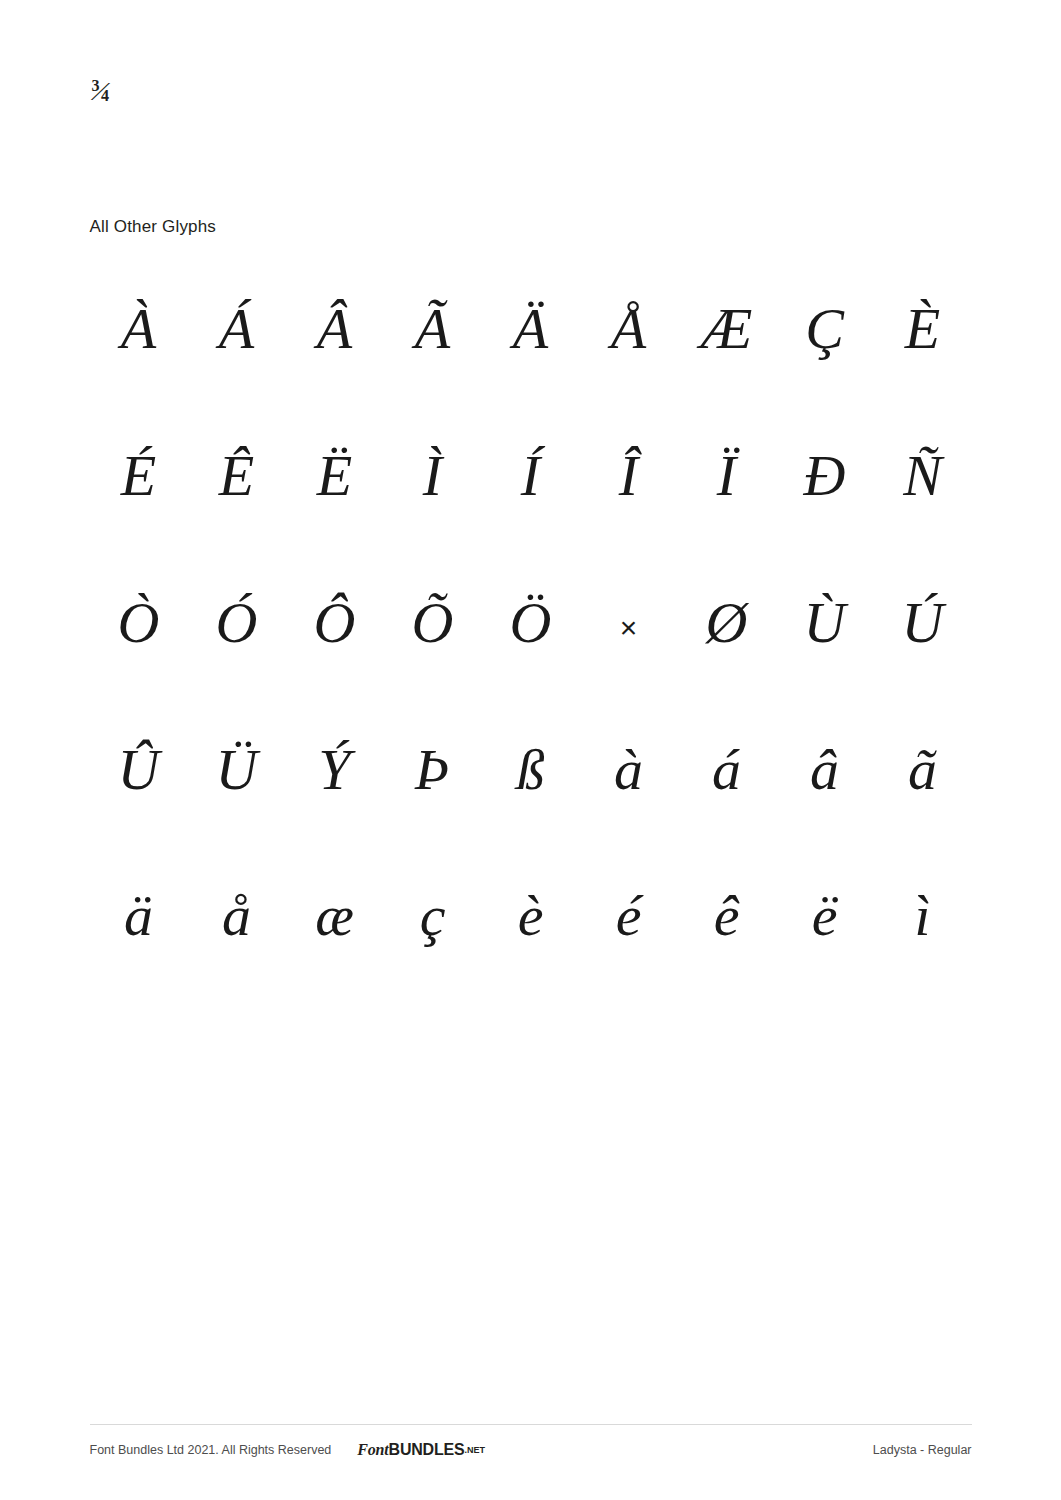3⁄4
All Other Glyphs
À
Á
Â
Ã
Ä
Å
Æ
Ç
È
É
Ê
Ë
Ì
Í
Î
Ï
Ð
Ñ
Ò
Ó
Ô
Õ
Ö
×
Ø
Ù
Ú
Û
Ü
Ý
Þ
ß
à
á
â
ã
ä
å
æ
ç
è
é
ê
ë
ì
Font Bundles Ltd 2021. All Rights Reserved Font BUNDLES.NET Ladysta - Regular